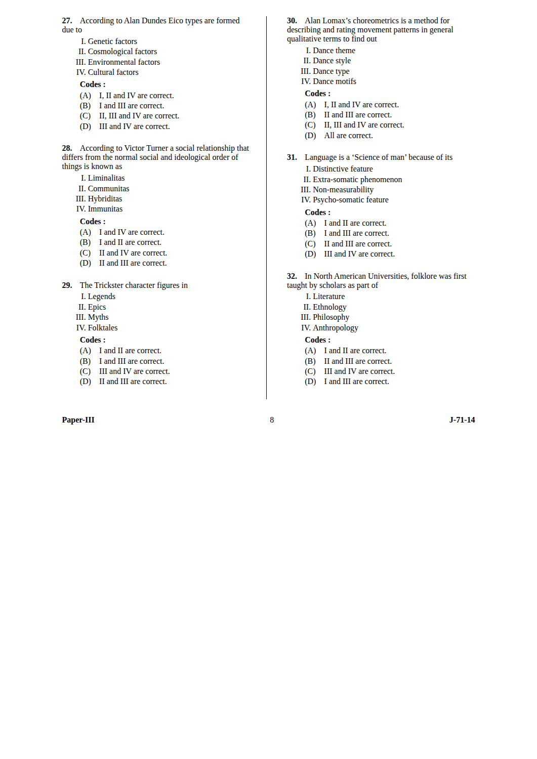27. According to Alan Dundes Eico types are formed due to
Genetic factors
Cosmological factors
Environmental factors
Cultural factors
Codes :
(A) I, II and IV are correct.
(B) I and III are correct.
(C) II, III and IV are correct.
(D) III and IV are correct.
28. According to Victor Turner a social relationship that differs from the normal social and ideological order of things is known as
Liminalitas
Communitas
Hybriditas
Immunitas
Codes :
(A) I and IV are correct.
(B) I and II are correct.
(C) II and IV are correct.
(D) II and III are correct.
29. The Trickster character figures in
Legends
Epics
Myths
Folktales
Codes :
(A) I and II are correct.
(B) I and III are correct.
(C) III and IV are correct.
(D) II and III are correct.
30. Alan Lomax’s choreometrics is a method for describing and rating movement patterns in general qualitative terms to find out
Dance theme
Dance style
Dance type
Dance motifs
Codes :
(A) I, II and IV are correct.
(B) II and III are correct.
(C) II, III and IV are correct.
(D) All are correct.
31. Language is a ‘Science of man’ because of its
Distinctive feature
Extra-somatic phenomenon
Non-measurability
Psycho-somatic feature
Codes :
(A) I and II are correct.
(B) I and III are correct.
(C) II and III are correct.
(D) III and IV are correct.
32. In North American Universities, folklore was first taught by scholars as part of
Literature
Ethnology
Philosophy
Anthropology
Codes :
(A) I and II are correct.
(B) II and III are correct.
(C) III and IV are correct.
(D) I and III are correct.
Paper-III
8
J-71-14